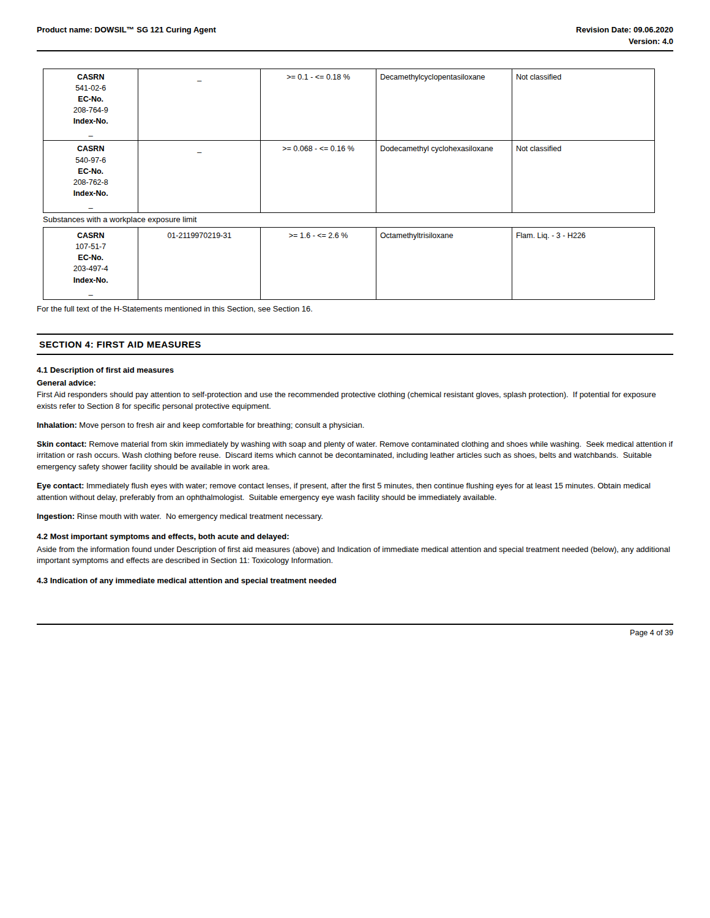Product name: DOWSIL™ SG 121 Curing Agent
Revision Date: 09.06.2020
Version: 4.0
| CASRN 541-02-6 EC-No. 208-764-9 Index-No. _ | _ | >= 0.1 - <= 0.18 % | Decamethylcyclopentasiloxane | Not classified |
| CASRN 540-97-6 EC-No. 208-762-8 Index-No. _ | _ | >= 0.068 - <= 0.16 % | Dodecamethyl cyclohexasiloxane | Not classified |
Substances with a workplace exposure limit
| CASRN 107-51-7 EC-No. 203-497-4 Index-No. _ | 01-2119970219-31 | >= 1.6 - <= 2.6 % | Octamethyltrisiloxane | Flam. Liq. - 3 - H226 |
For the full text of the H-Statements mentioned in this Section, see Section 16.
SECTION 4: FIRST AID MEASURES
4.1 Description of first aid measures
General advice:
First Aid responders should pay attention to self-protection and use the recommended protective clothing (chemical resistant gloves, splash protection). If potential for exposure exists refer to Section 8 for specific personal protective equipment.
Inhalation: Move person to fresh air and keep comfortable for breathing; consult a physician.
Skin contact: Remove material from skin immediately by washing with soap and plenty of water. Remove contaminated clothing and shoes while washing. Seek medical attention if irritation or rash occurs. Wash clothing before reuse. Discard items which cannot be decontaminated, including leather articles such as shoes, belts and watchbands. Suitable emergency safety shower facility should be available in work area.
Eye contact: Immediately flush eyes with water; remove contact lenses, if present, after the first 5 minutes, then continue flushing eyes for at least 15 minutes. Obtain medical attention without delay, preferably from an ophthalmologist. Suitable emergency eye wash facility should be immediately available.
Ingestion: Rinse mouth with water. No emergency medical treatment necessary.
4.2 Most important symptoms and effects, both acute and delayed:
Aside from the information found under Description of first aid measures (above) and Indication of immediate medical attention and special treatment needed (below), any additional important symptoms and effects are described in Section 11: Toxicology Information.
4.3 Indication of any immediate medical attention and special treatment needed
Page 4 of 39